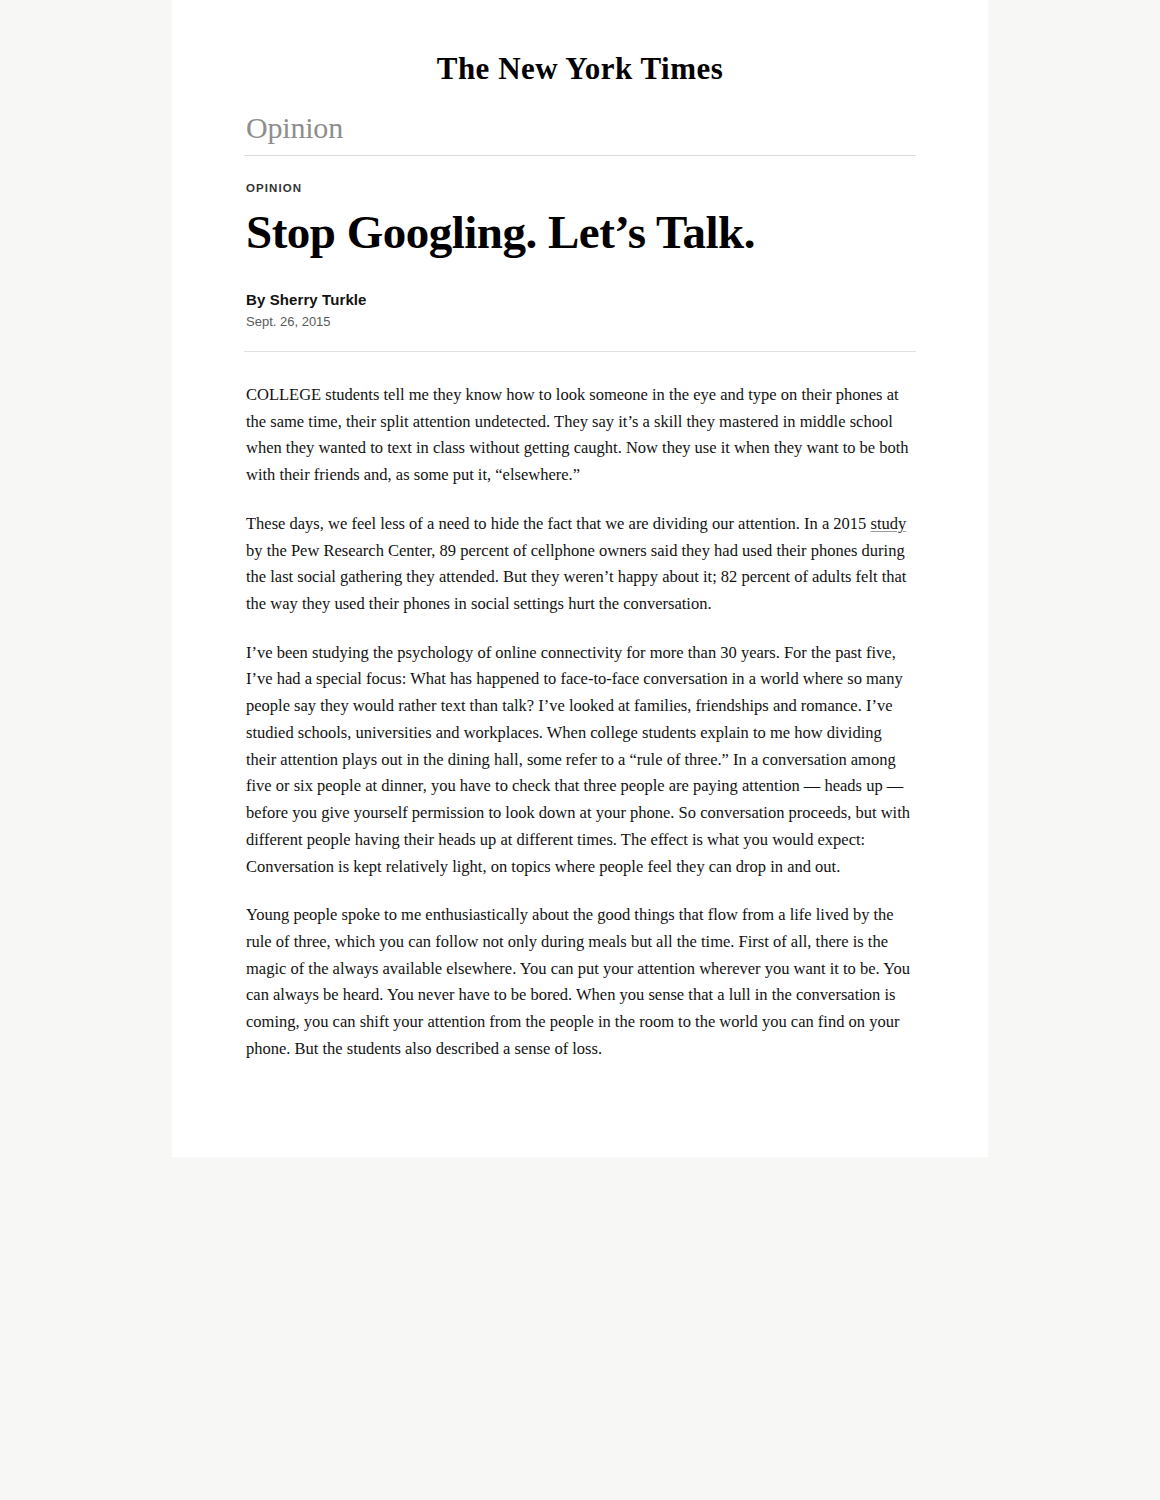The New York Times
Opinion
OPINION
Stop Googling. Let’s Talk.
By Sherry Turkle
Sept. 26, 2015
COLLEGE students tell me they know how to look someone in the eye and type on their phones at the same time, their split attention undetected. They say it’s a skill they mastered in middle school when they wanted to text in class without getting caught. Now they use it when they want to be both with their friends and, as some put it, “elsewhere.”
These days, we feel less of a need to hide the fact that we are dividing our attention. In a 2015 study by the Pew Research Center, 89 percent of cellphone owners said they had used their phones during the last social gathering they attended. But they weren’t happy about it; 82 percent of adults felt that the way they used their phones in social settings hurt the conversation.
I’ve been studying the psychology of online connectivity for more than 30 years. For the past five, I’ve had a special focus: What has happened to face-to-face conversation in a world where so many people say they would rather text than talk? I’ve looked at families, friendships and romance. I’ve studied schools, universities and workplaces. When college students explain to me how dividing their attention plays out in the dining hall, some refer to a “rule of three.” In a conversation among five or six people at dinner, you have to check that three people are paying attention — heads up — before you give yourself permission to look down at your phone. So conversation proceeds, but with different people having their heads up at different times. The effect is what you would expect: Conversation is kept relatively light, on topics where people feel they can drop in and out.
Young people spoke to me enthusiastically about the good things that flow from a life lived by the rule of three, which you can follow not only during meals but all the time. First of all, there is the magic of the always available elsewhere. You can put your attention wherever you want it to be. You can always be heard. You never have to be bored. When you sense that a lull in the conversation is coming, you can shift your attention from the people in the room to the world you can find on your phone. But the students also described a sense of loss.